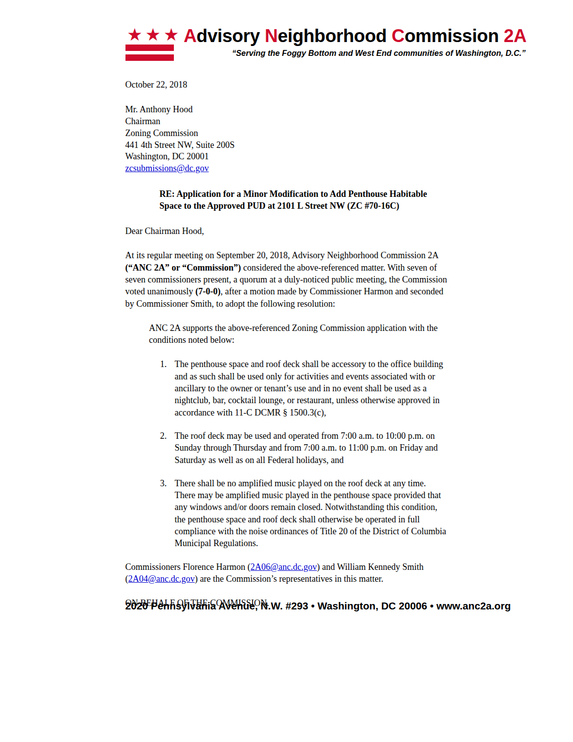★★★
Advisory Neighborhood Commission 2A
“Serving the Foggy Bottom and West End communities of Washington, D.C.”
October 22, 2018
Mr. Anthony Hood
Chairman
Zoning Commission
441 4th Street NW, Suite 200S
Washington, DC 20001
zcsubmissions@dc.gov
RE: Application for a Minor Modification to Add Penthouse Habitable Space to the Approved PUD at 2101 L Street NW (ZC #70-16C)
Dear Chairman Hood,
At its regular meeting on September 20, 2018, Advisory Neighborhood Commission 2A (“ANC 2A” or “Commission”) considered the above-referenced matter. With seven of seven commissioners present, a quorum at a duly-noticed public meeting, the Commission voted unanimously (7-0-0), after a motion made by Commissioner Harmon and seconded by Commissioner Smith, to adopt the following resolution:
ANC 2A supports the above-referenced Zoning Commission application with the conditions noted below:
The penthouse space and roof deck shall be accessory to the office building and as such shall be used only for activities and events associated with or ancillary to the owner or tenant’s use and in no event shall be used as a nightclub, bar, cocktail lounge, or restaurant, unless otherwise approved in accordance with 11-C DCMR § 1500.3(c),
The roof deck may be used and operated from 7:00 a.m. to 10:00 p.m. on Sunday through Thursday and from 7:00 a.m. to 11:00 p.m. on Friday and Saturday as well as on all Federal holidays, and
There shall be no amplified music played on the roof deck at any time. There may be amplified music played in the penthouse space provided that any windows and/or doors remain closed. Notwithstanding this condition, the penthouse space and roof deck shall otherwise be operated in full compliance with the noise ordinances of Title 20 of the District of Columbia Municipal Regulations.
Commissioners Florence Harmon (2A06@anc.dc.gov) and William Kennedy Smith (2A04@anc.dc.gov) are the Commission’s representatives in this matter.
ON BEHALF OF THE COMMISSION.
2020 Pennsylvania Avenue, N.W. #293 • Washington, DC 20006 • www.anc2a.org